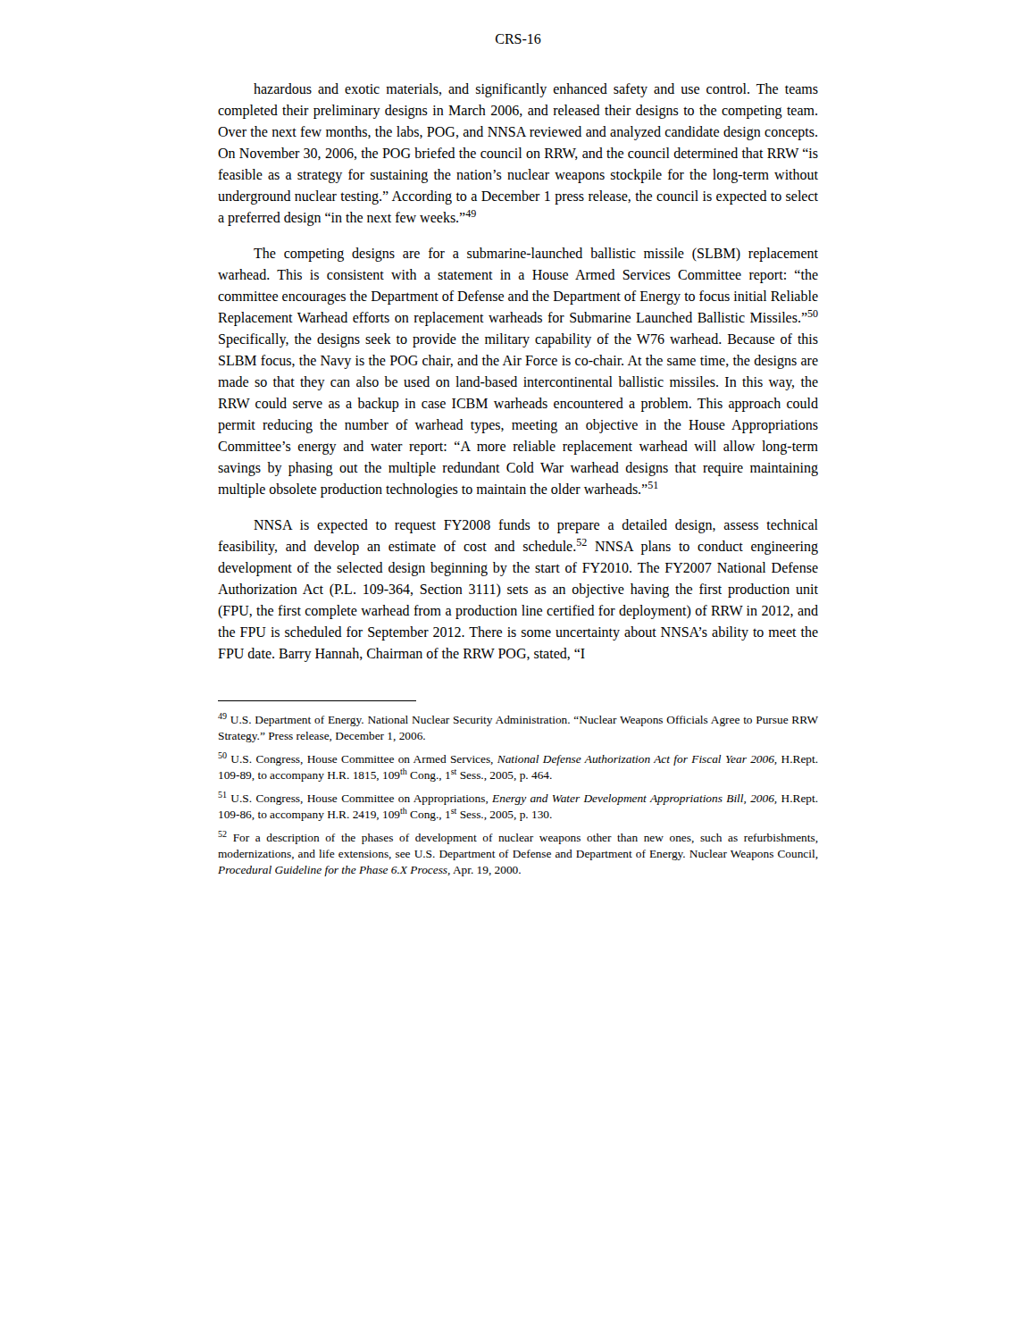CRS-16
hazardous and exotic materials, and significantly enhanced safety and use control. The teams completed their preliminary designs in March 2006, and released their designs to the competing team. Over the next few months, the labs, POG, and NNSA reviewed and analyzed candidate design concepts. On November 30, 2006, the POG briefed the council on RRW, and the council determined that RRW “is feasible as a strategy for sustaining the nation’s nuclear weapons stockpile for the long-term without underground nuclear testing.” According to a December 1 press release, the council is expected to select a preferred design “in the next few weeks.”49
The competing designs are for a submarine-launched ballistic missile (SLBM) replacement warhead. This is consistent with a statement in a House Armed Services Committee report: “the committee encourages the Department of Defense and the Department of Energy to focus initial Reliable Replacement Warhead efforts on replacement warheads for Submarine Launched Ballistic Missiles.”50 Specifically, the designs seek to provide the military capability of the W76 warhead. Because of this SLBM focus, the Navy is the POG chair, and the Air Force is co-chair. At the same time, the designs are made so that they can also be used on land-based intercontinental ballistic missiles. In this way, the RRW could serve as a backup in case ICBM warheads encountered a problem. This approach could permit reducing the number of warhead types, meeting an objective in the House Appropriations Committee’s energy and water report: “A more reliable replacement warhead will allow long-term savings by phasing out the multiple redundant Cold War warhead designs that require maintaining multiple obsolete production technologies to maintain the older warheads.”51
NNSA is expected to request FY2008 funds to prepare a detailed design, assess technical feasibility, and develop an estimate of cost and schedule.52 NNSA plans to conduct engineering development of the selected design beginning by the start of FY2010. The FY2007 National Defense Authorization Act (P.L. 109-364, Section 3111) sets as an objective having the first production unit (FPU, the first complete warhead from a production line certified for deployment) of RRW in 2012, and the FPU is scheduled for September 2012. There is some uncertainty about NNSA’s ability to meet the FPU date. Barry Hannah, Chairman of the RRW POG, stated, “I
49 U.S. Department of Energy. National Nuclear Security Administration. “Nuclear Weapons Officials Agree to Pursue RRW Strategy.” Press release, December 1, 2006.
50 U.S. Congress, House Committee on Armed Services, National Defense Authorization Act for Fiscal Year 2006, H.Rept. 109-89, to accompany H.R. 1815, 109th Cong., 1st Sess., 2005, p. 464.
51 U.S. Congress, House Committee on Appropriations, Energy and Water Development Appropriations Bill, 2006, H.Rept. 109-86, to accompany H.R. 2419, 109th Cong., 1st Sess., 2005, p. 130.
52 For a description of the phases of development of nuclear weapons other than new ones, such as refurbishments, modernizations, and life extensions, see U.S. Department of Defense and Department of Energy. Nuclear Weapons Council, Procedural Guideline for the Phase 6.X Process, Apr. 19, 2000.